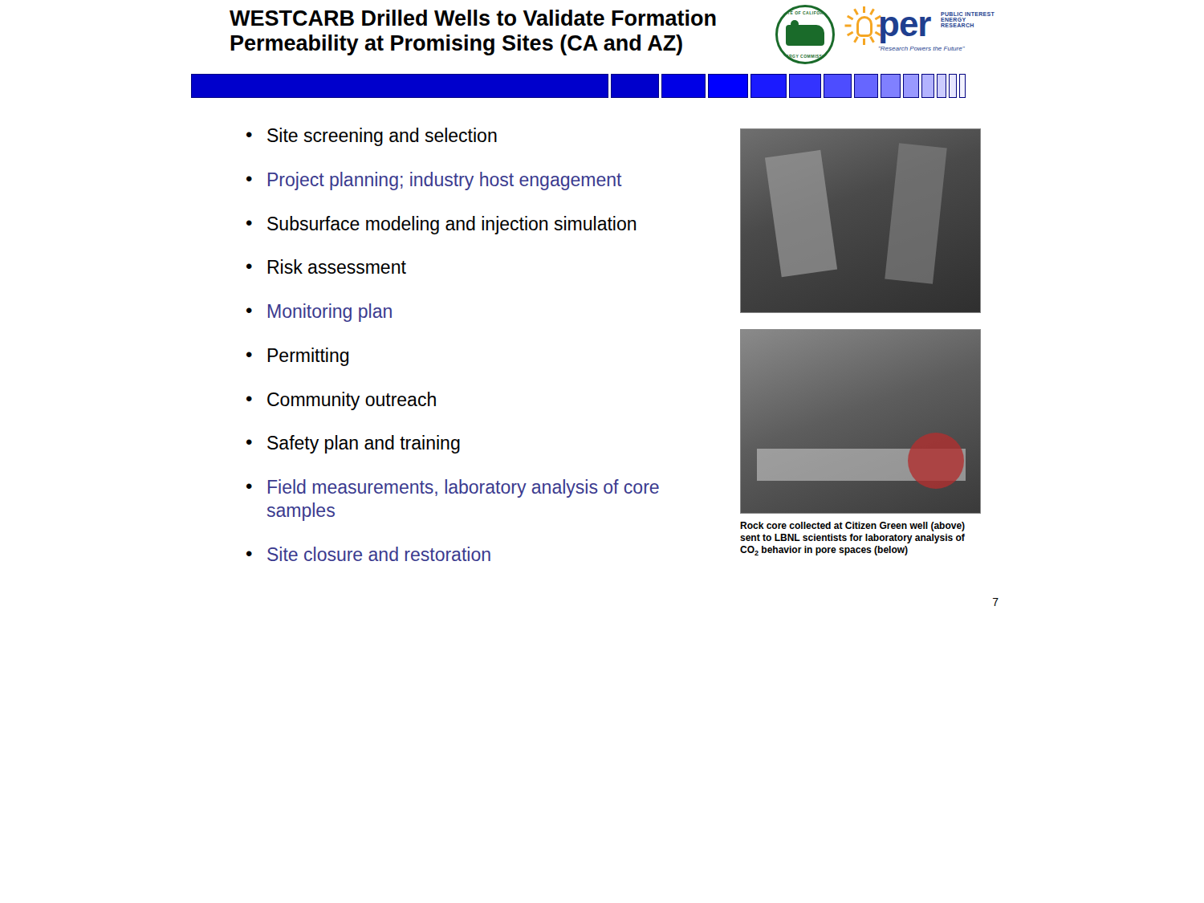WESTCARB Drilled Wells to Validate Formation Permeability at Promising Sites (CA and AZ)
STATE OF CALIFORNIA
ENERGY COMMISSION
p​er
PUBLIC INTEREST ENERGY RESEARCH
"Research Powers the Future"
Site screening and selection
Project planning; industry host engagement
Subsurface modeling and injection simulation
Risk assessment
Monitoring plan
Permitting
Community outreach
Safety plan and training
Field measurements, laboratory analysis of core samples
Site closure and restoration
Rock core collected at Citizen Green well (above) sent to LBNL scientists for laboratory analysis of CO2 behavior in pore spaces (below)
7